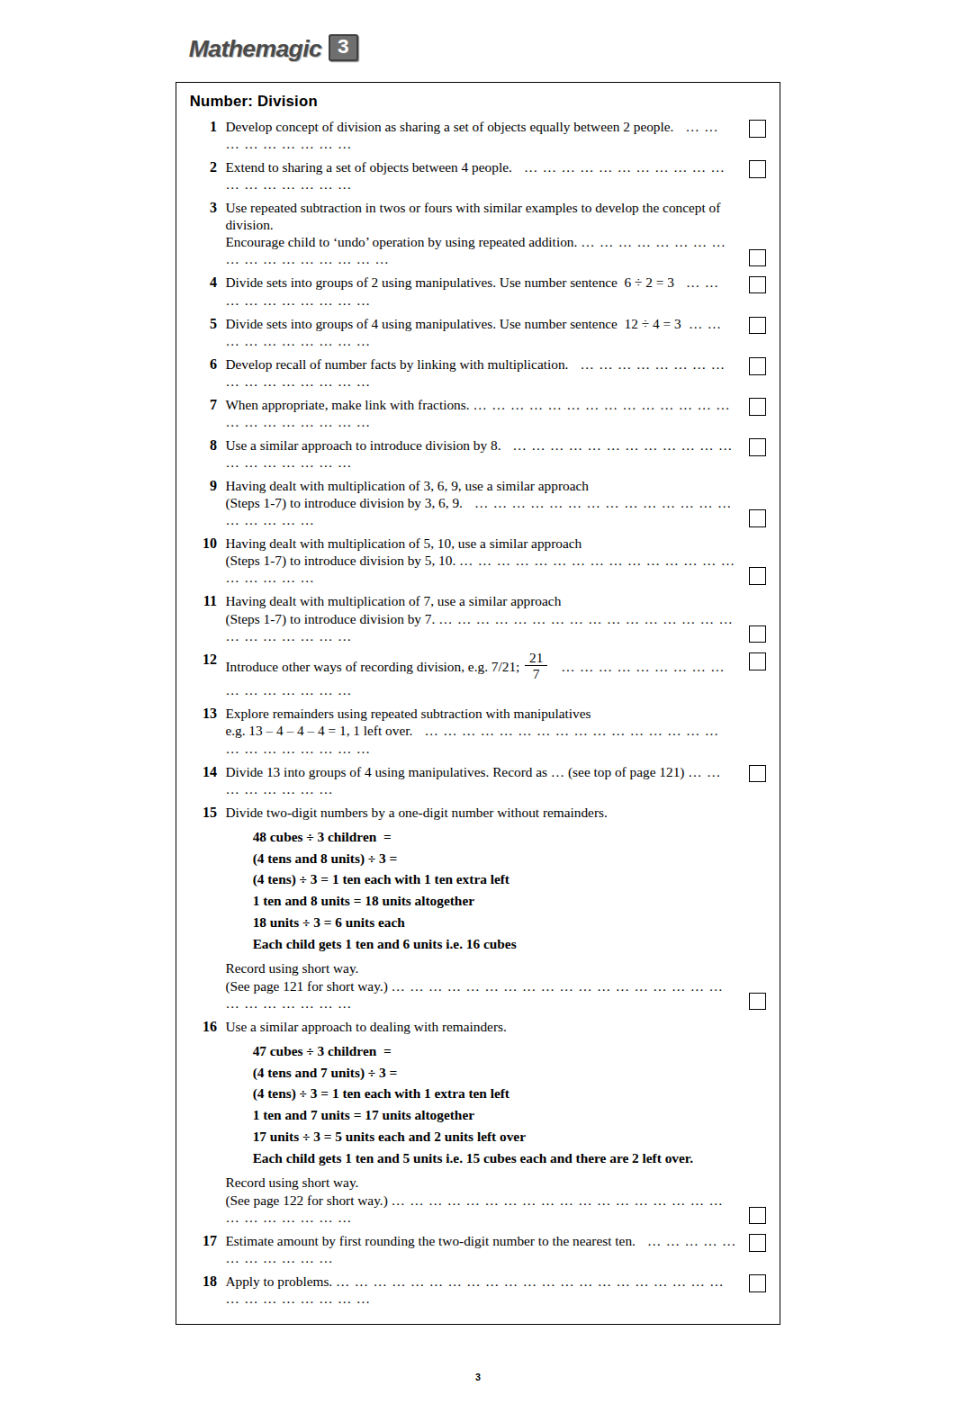Mathemagic 3
Number: Division
Develop concept of division as sharing a set of objects equally between 2 people. … … … … … … … … …
Extend to sharing a set of objects between 4 people. … … … … … … … … … … … … … … … … … …
Use repeated subtraction in twos or fours with similar examples to develop the concept of division.
Encourage child to ‘undo’ operation by using repeated addition. … … … … … … … … … … … … … … … … …
Divide sets into groups of 2 using manipulatives. Use number sentence 6 ÷ 2 = 3 … … … … … … … … … …
Divide sets into groups of 4 using manipulatives. Use number sentence 12 ÷ 4 = 3 … … … … … … … … … …
Develop recall of number facts by linking with multiplication. … … … … … … … … … … … … … … … …
When appropriate, make link with fractions. … … … … … … … … … … … … … … … … … … … … … …
Use a similar approach to introduce division by 8. … … … … … … … … … … … … … … … … … … …
Having dealt with multiplication of 3, 6, 9, use a similar approach
(Steps 1-7) to introduce division by 3, 6, 9. … … … … … … … … … … … … … … … … … … …
Having dealt with multiplication of 5, 10, use a similar approach
(Steps 1-7) to introduce division by 5, 10. … … … … … … … … … … … … … … … … … … … …
Having dealt with multiplication of 7, use a similar approach
(Steps 1-7) to introduce division by 7. … … … … … … … … … … … … … … … … … … … … … … …
Introduce other ways of recording division, e.g. 7/21; 217 … … … … … … … … … … … … … … … …
Explore remainders using repeated subtraction with manipulatives
e.g. 13 – 4 – 4 – 4 = 1, 1 left over. … … … … … … … … … … … … … … … … … … … … … … … …
Divide 13 into groups of 4 using manipulatives. Record as … (see top of page 121) … … … … … … … …
Divide two-digit numbers by a one-digit number without remainders.
48 cubes ÷ 3 children =
(4 tens and 8 units) ÷ 3 =
(4 tens) ÷ 3 = 1 ten each with 1 ten extra left
1 ten and 8 units = 18 units altogether
18 units ÷ 3 = 6 units each
Each child gets 1 ten and 6 units i.e. 16 cubes
Record using short way.
(See page 121 for short way.) … … … … … … … … … … … … … … … … … … … … … … … … …
Use a similar approach to dealing with remainders.
47 cubes ÷ 3 children =
(4 tens and 7 units) ÷ 3 =
(4 tens) ÷ 3 = 1 ten each with 1 extra ten left
1 ten and 7 units = 17 units altogether
17 units ÷ 3 = 5 units each and 2 units left over
Each child gets 1 ten and 5 units i.e. 15 cubes each and there are 2 left over.
Record using short way.
(See page 122 for short way.) … … … … … … … … … … … … … … … … … … … … … … … … …
Estimate amount by first rounding the two-digit number to the nearest ten. … … … … … … … … … … …
Apply to problems. … … … … … … … … … … … … … … … … … … … … … … … … … … … … …
3